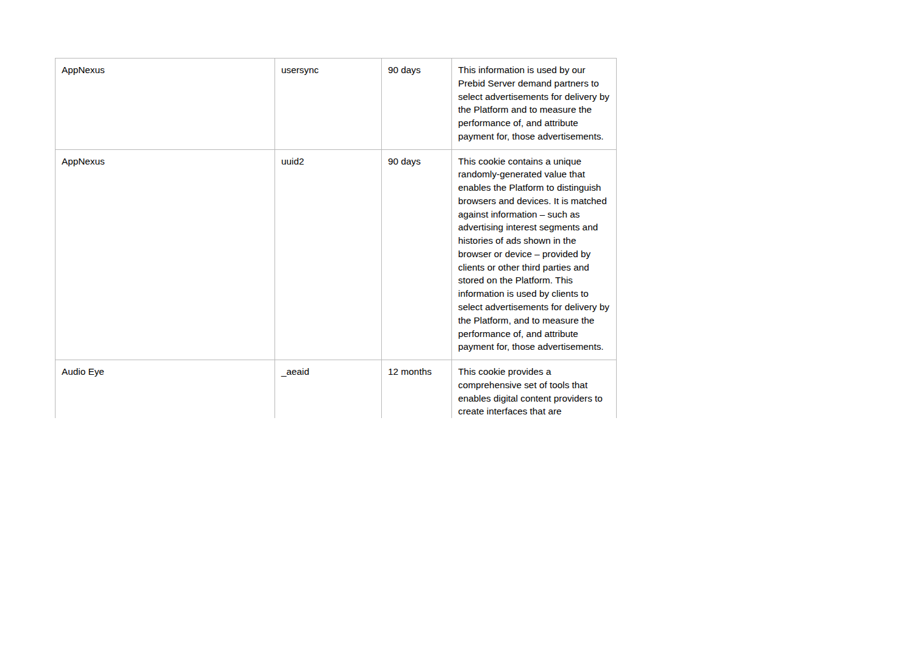| AppNexus | usersync | 90 days | This information is used by our Prebid Server demand partners to select advertisements for delivery by the Platform and to measure the performance of, and attribute payment for, those advertisements. |
| AppNexus | uuid2 | 90 days | This cookie contains a unique randomly-generated value that enables the Platform to distinguish browsers and devices. It is matched against information – such as advertising interest segments and histories of ads shown in the browser or device – provided by clients or other third parties and stored on the Platform. This information is used by clients to select advertisements for delivery by the Platform, and to measure the performance of, and attribute payment for, those advertisements. |
| Audio Eye | _aeaid | 12 months | This cookie provides a comprehensive set of tools that enables digital content providers to create interfaces that are |